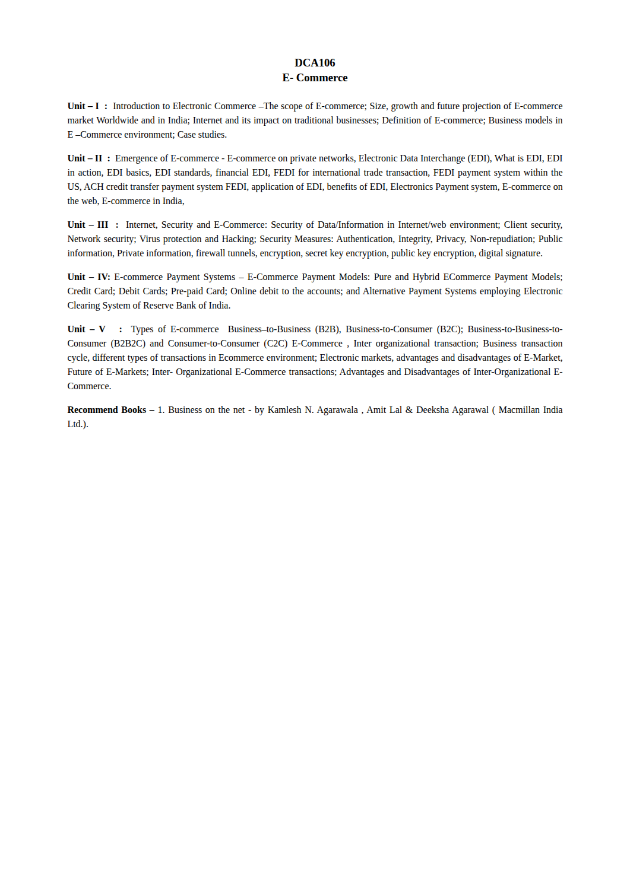DCA106
E- Commerce
Unit – I : Introduction to Electronic Commerce –The scope of E-commerce; Size, growth and future projection of E-commerce market Worldwide and in India; Internet and its impact on traditional businesses; Definition of E-commerce; Business models in E –Commerce environment; Case studies.
Unit – II : Emergence of E-commerce - E-commerce on private networks, Electronic Data Interchange (EDI), What is EDI, EDI in action, EDI basics, EDI standards, financial EDI, FEDI for international trade transaction, FEDI payment system within the US, ACH credit transfer payment system FEDI, application of EDI, benefits of EDI, Electronics Payment system, E-commerce on the web, E-commerce in India,
Unit – III : Internet, Security and E-Commerce: Security of Data/Information in Internet/web environment; Client security, Network security; Virus protection and Hacking; Security Measures: Authentication, Integrity, Privacy, Non-repudiation; Public information, Private information, firewall tunnels, encryption, secret key encryption, public key encryption, digital signature.
Unit – IV: E-commerce Payment Systems – E-Commerce Payment Models: Pure and Hybrid ECommerce Payment Models; Credit Card; Debit Cards; Pre-paid Card; Online debit to the accounts; and Alternative Payment Systems employing Electronic Clearing System of Reserve Bank of India.
Unit – V : Types of E-commerce Business–to-Business (B2B), Business-to-Consumer (B2C); Business-to-Business-to-Consumer (B2B2C) and Consumer-to-Consumer (C2C) E-Commerce , Inter organizational transaction; Business transaction cycle, different types of transactions in Ecommerce environment; Electronic markets, advantages and disadvantages of E-Market, Future of E-Markets; Inter- Organizational E-Commerce transactions; Advantages and Disadvantages of Inter-Organizational E-Commerce.
Recommend Books – 1. Business on the net - by Kamlesh N. Agarawala , Amit Lal & Deeksha Agarawal ( Macmillan India Ltd.).